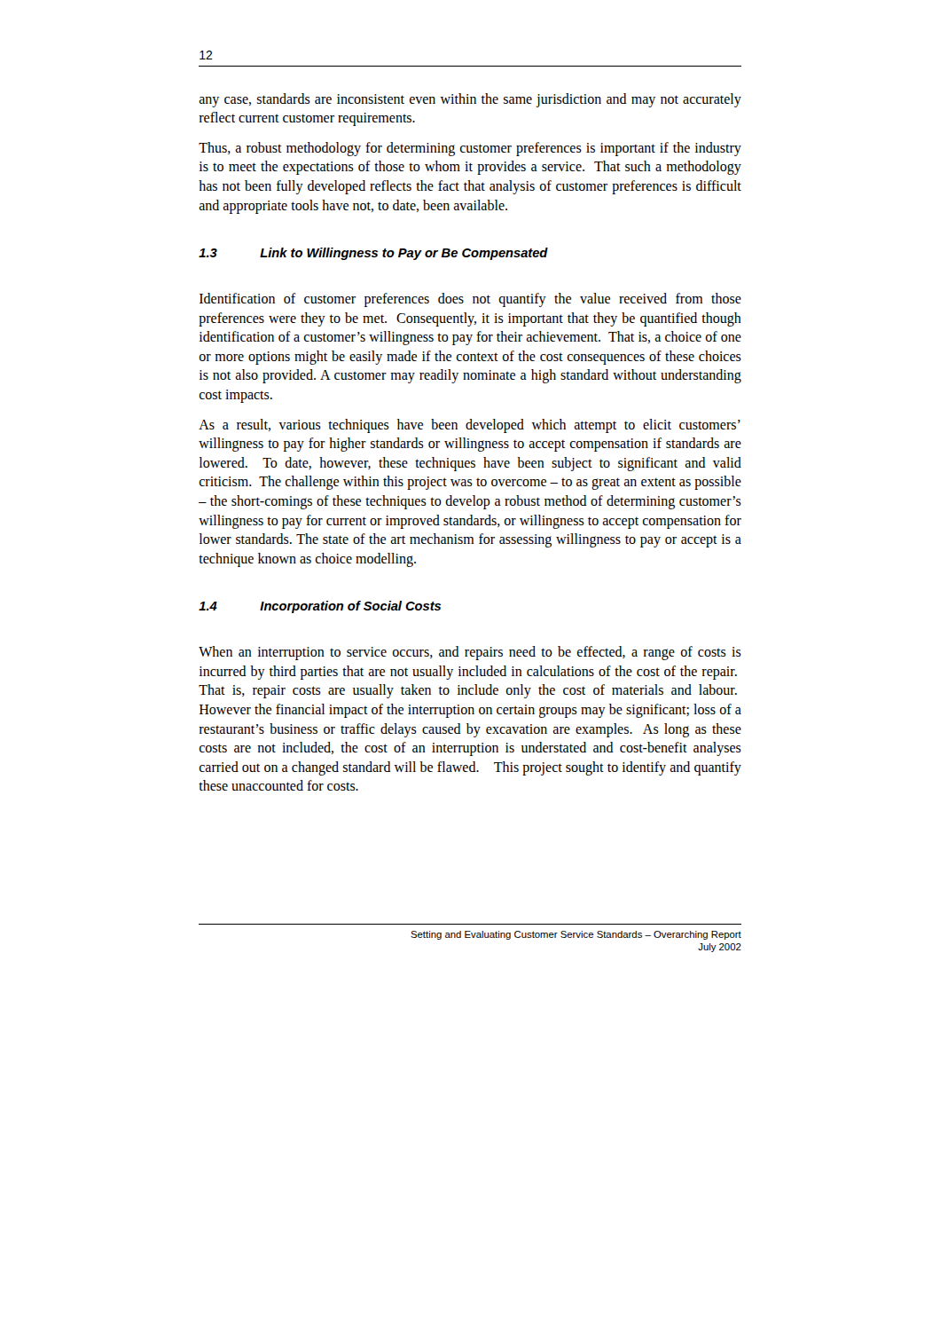12
any case, standards are inconsistent even within the same jurisdiction and may not accurately reflect current customer requirements.
Thus, a robust methodology for determining customer preferences is important if the industry is to meet the expectations of those to whom it provides a service. That such a methodology has not been fully developed reflects the fact that analysis of customer preferences is difficult and appropriate tools have not, to date, been available.
1.3 Link to Willingness to Pay or Be Compensated
Identification of customer preferences does not quantify the value received from those preferences were they to be met. Consequently, it is important that they be quantified though identification of a customer’s willingness to pay for their achievement. That is, a choice of one or more options might be easily made if the context of the cost consequences of these choices is not also provided. A customer may readily nominate a high standard without understanding cost impacts.
As a result, various techniques have been developed which attempt to elicit customers’ willingness to pay for higher standards or willingness to accept compensation if standards are lowered. To date, however, these techniques have been subject to significant and valid criticism. The challenge within this project was to overcome – to as great an extent as possible – the short-comings of these techniques to develop a robust method of determining customer’s willingness to pay for current or improved standards, or willingness to accept compensation for lower standards. The state of the art mechanism for assessing willingness to pay or accept is a technique known as choice modelling.
1.4 Incorporation of Social Costs
When an interruption to service occurs, and repairs need to be effected, a range of costs is incurred by third parties that are not usually included in calculations of the cost of the repair. That is, repair costs are usually taken to include only the cost of materials and labour. However the financial impact of the interruption on certain groups may be significant; loss of a restaurant’s business or traffic delays caused by excavation are examples. As long as these costs are not included, the cost of an interruption is understated and cost-benefit analyses carried out on a changed standard will be flawed. This project sought to identify and quantify these unaccounted for costs.
Setting and Evaluating Customer Service Standards – Overarching Report
July 2002